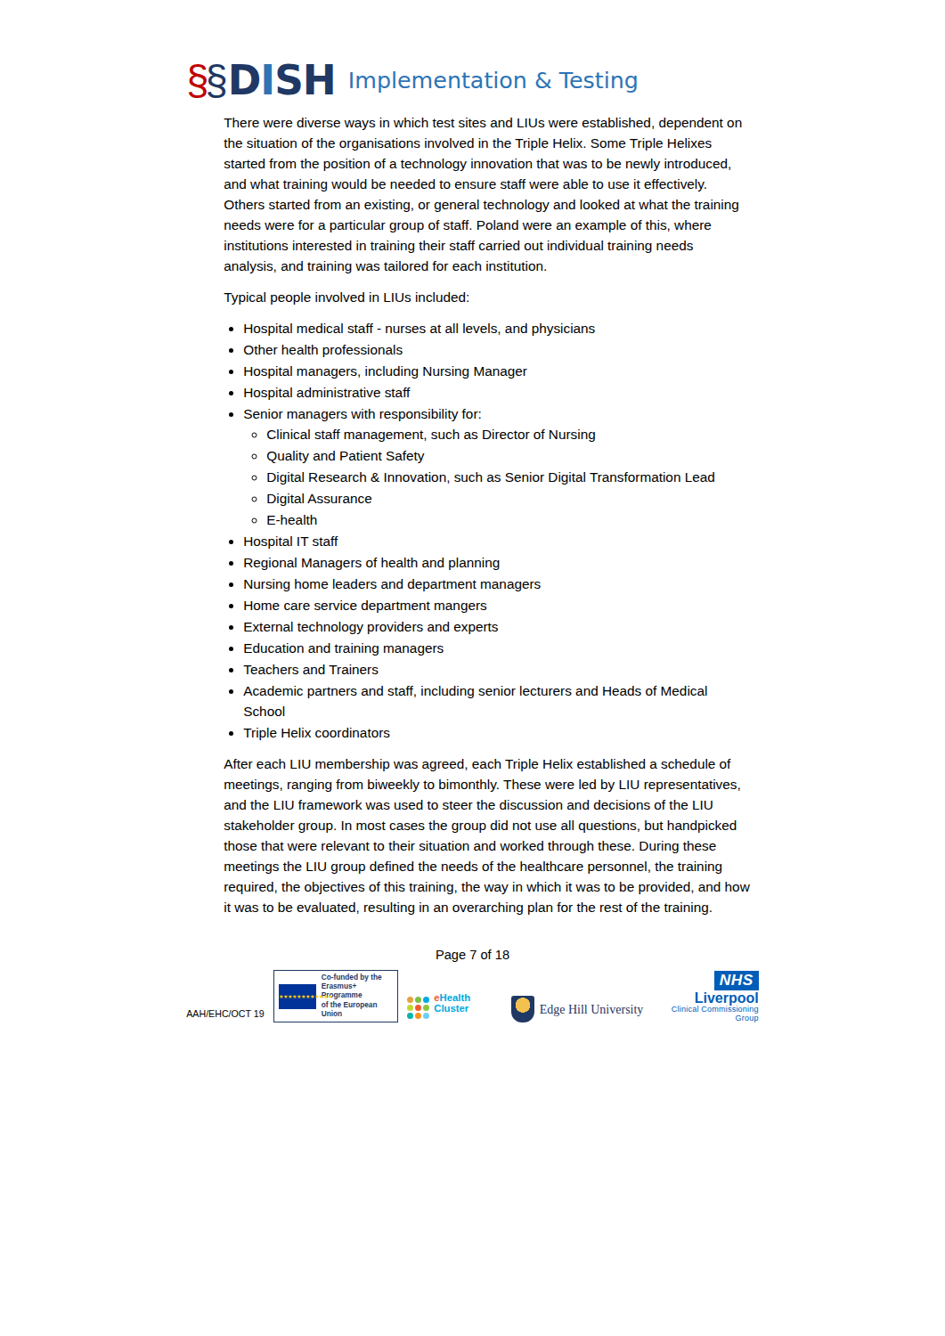§§DISH
Implementation & Testing
There were diverse ways in which test sites and LIUs were established, dependent on the situation of the organisations involved in the Triple Helix. Some Triple Helixes started from the position of a technology innovation that was to be newly introduced, and what training would be needed to ensure staff were able to use it effectively. Others started from an existing, or general technology and looked at what the training needs were for a particular group of staff. Poland were an example of this, where institutions interested in training their staff carried out individual training needs analysis, and training was tailored for each institution.
Typical people involved in LIUs included:
Hospital medical staff - nurses at all levels, and physicians
Other health professionals
Hospital managers, including Nursing Manager
Hospital administrative staff
Senior managers with responsibility for:
Clinical staff management, such as Director of Nursing
Quality and Patient Safety
Digital Research & Innovation, such as Senior Digital Transformation Lead
Digital Assurance
E-health
Hospital IT staff
Regional Managers of health and planning
Nursing home leaders and department managers
Home care service department mangers
External technology providers and experts
Education and training managers
Teachers and Trainers
Academic partners and staff, including senior lecturers and Heads of Medical School
Triple Helix coordinators
After each LIU membership was agreed, each Triple Helix established a schedule of meetings, ranging from biweekly to bimonthly. These were led by LIU representatives, and the LIU framework was used to steer the discussion and decisions of the LIU stakeholder group. In most cases the group did not use all questions, but handpicked those that were relevant to their situation and worked through these. During these meetings the LIU group defined the needs of the healthcare personnel, the training required, the objectives of this training, the way in which it was to be provided, and how it was to be evaluated, resulting in an overarching plan for the rest of the training.
Page 7 of 18
AAH/EHC/OCT 19
Co-funded by the
Erasmus+ Programme
of the European Union
e Health Cluster
Edge Hill University
NHS Liverpool Clinical Commissioning Group